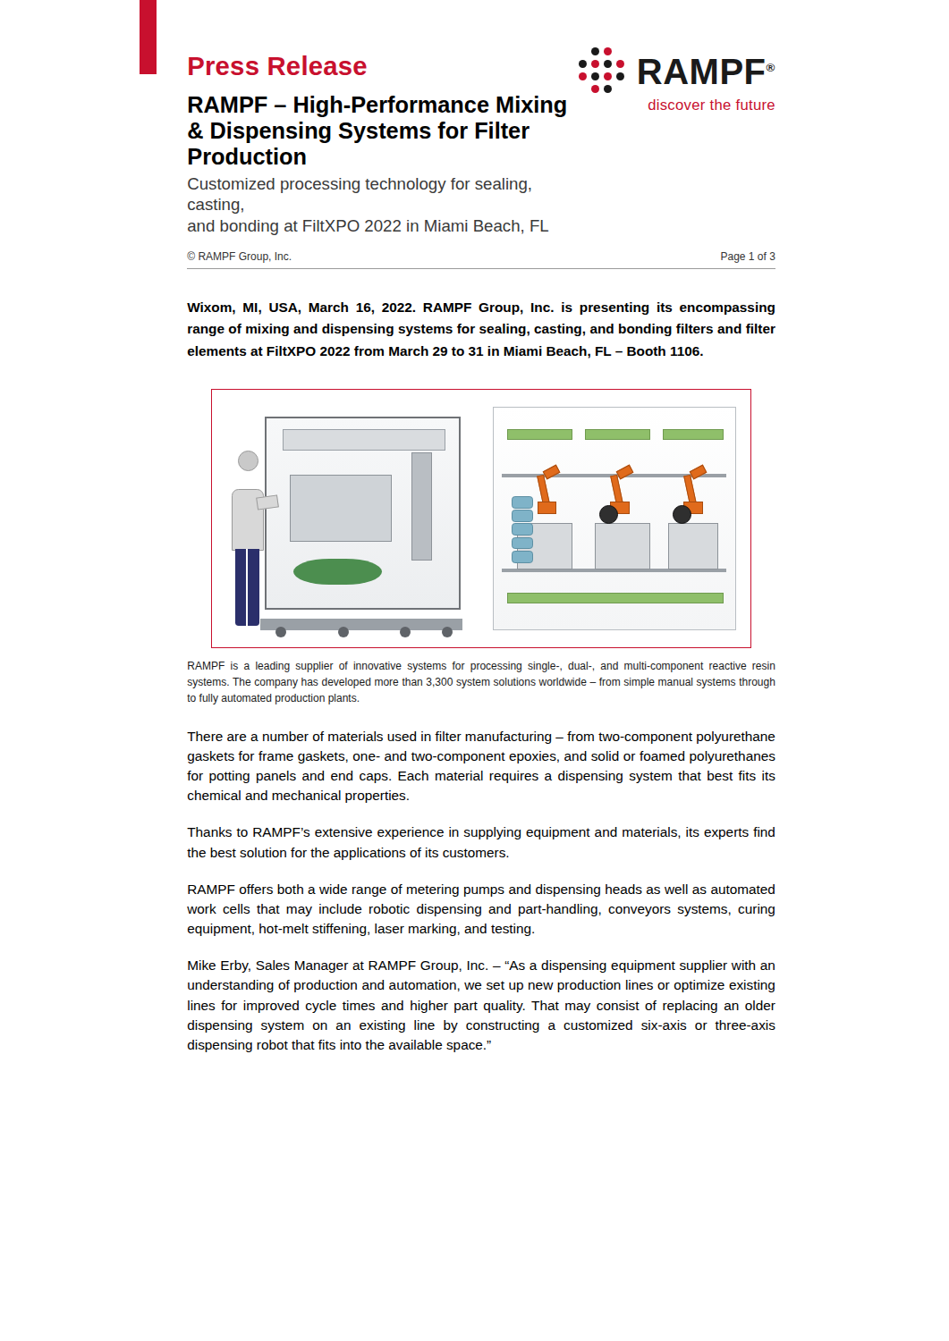RAMPF®
discover the future
Press Release
RAMPF – High-Performance Mixing & Dispensing Systems for Filter Production
Customized processing technology for sealing, casting,
and bonding at FiltXPO 2022 in Miami Beach, FL
© RAMPF Group, Inc. Page 1 of 3
Wixom, MI, USA, March 16, 2022. RAMPF Group, Inc. is presenting its encompassing range of mixing and dispensing systems for sealing, casting, and bonding filters and filter elements at FiltXPO 2022 from March 29 to 31 in Miami Beach, FL – Booth 1106.
RAMPF is a leading supplier of innovative systems for processing single-, dual-, and multi-component reactive resin systems. The company has developed more than 3,300 system solutions worldwide – from simple manual systems through to fully automated production plants.
There are a number of materials used in filter manufacturing – from two-component polyurethane gaskets for frame gaskets, one- and two-component epoxies, and solid or foamed polyurethanes for potting panels and end caps. Each material requires a dispensing system that best fits its chemical and mechanical properties.
Thanks to RAMPF’s extensive experience in supplying equipment and materials, its experts find the best solution for the applications of its customers.
RAMPF offers both a wide range of metering pumps and dispensing heads as well as automated work cells that may include robotic dispensing and part-handling, conveyors systems, curing equipment, hot-melt stiffening, laser marking, and testing.
Mike Erby, Sales Manager at RAMPF Group, Inc. – “As a dispensing equipment supplier with an understanding of production and automation, we set up new production lines or optimize existing lines for improved cycle times and higher part quality. That may consist of replacing an older dispensing system on an existing line by constructing a customized six-axis or three-axis dispensing robot that fits into the available space.”